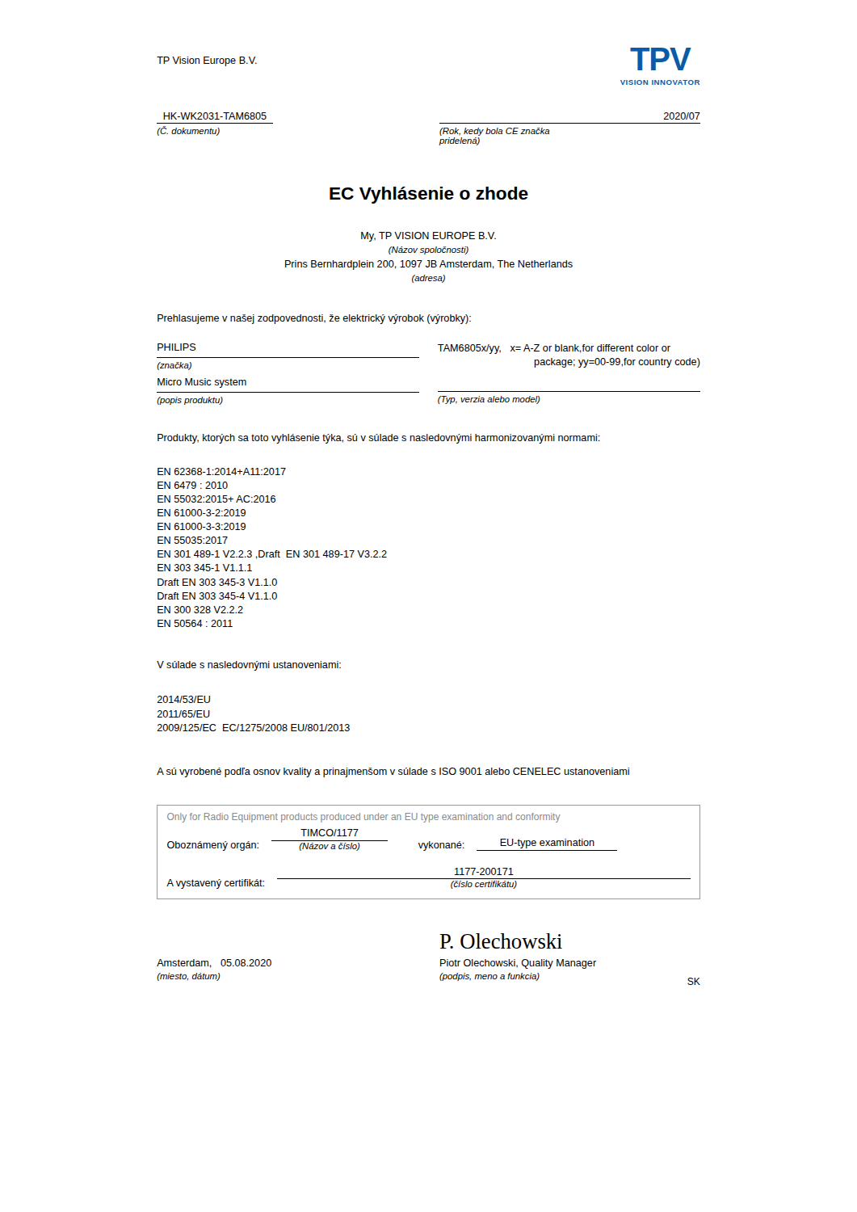TP Vision Europe B.V.
TPV
VISION INNOVATOR
HK-WK2031-TAM6805
(Č. dokumentu)
2020/07
(Rok, kedy bola CE značka pridelená)
EC Vyhlásenie o zhode
My, TP VISION EUROPE B.V.
(Názov spoločnosti)
Prins Bernhardplein 200, 1097 JB Amsterdam, The Netherlands
(adresa)
Prehlasujeme v našej zodpovednosti, že elektrický výrobok (výrobky):
PHILIPS
(značka)
Micro Music system
(popis produktu)
TAM6805x/yy, x= A-Z or blank,for different color or package; yy=00-99,for country code)
(Typ, verzia alebo model)
Produkty, ktorých sa toto vyhlásenie týka, sú v súlade s nasledovnými harmonizovanými normami:
EN 62368-1:2014+A11:2017
EN 6479 : 2010
EN 55032:2015+ AC:2016
EN 61000-3-2:2019
EN 61000-3-3:2019
EN 55035:2017
EN 301 489-1 V2.2.3 ,Draft EN 301 489-17 V3.2.2
EN 303 345-1 V1.1.1
Draft EN 303 345-3 V1.1.0
Draft EN 303 345-4 V1.1.0
EN 300 328 V2.2.2
EN 50564 : 2011
V súlade s nasledovnými ustanoveniami:
2014/53/EU
2011/65/EU
2009/125/EC EC/1275/2008 EU/801/2013
A sú vyrobené podľa osnov kvality a prinajmenšom v súlade s ISO 9001 alebo CENELEC ustanoveniami
Only for Radio Equipment products produced under an EU type examination and conformity
Oboznámený orgán:
TIMCO/1177
(Názov a číslo)
vykonané:
EU-type examination
A vystavený certifikát:
1177-200171
(číslo certifikátu)
Amsterdam, 05.08.2020
(miesto, dátum)
P. Olechowski
Piotr Olechowski, Quality Manager
(podpis, meno a funkcia)
SK